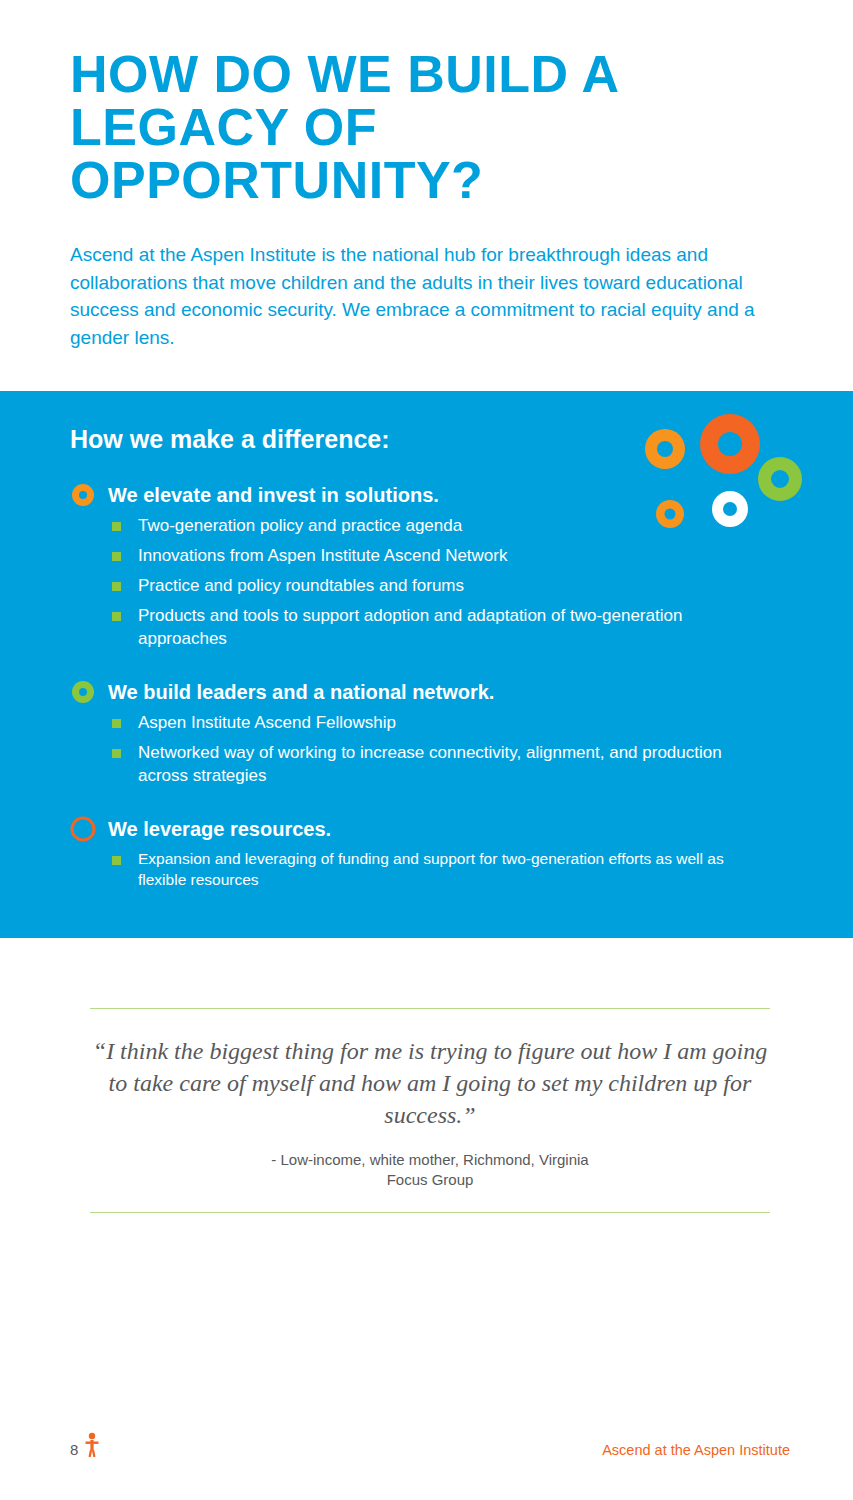How do we build a
legacy of opportunity?
Ascend at the Aspen Institute is the national hub for breakthrough ideas and collaborations that move children and the adults in their lives toward educational success and economic security. We embrace a commitment to racial equity and a gender lens.
How we make a difference:
We elevate and invest in solutions.
Two-generation policy and practice agenda
Innovations from Aspen Institute Ascend Network
Practice and policy roundtables and forums
Products and tools to support adoption and adaptation of two-generation approaches
We build leaders and a national network.
Aspen Institute Ascend Fellowship
Networked way of working to increase connectivity, alignment, and production across strategies
We leverage resources.
Expansion and leveraging of funding and support for two-generation efforts as well as flexible resources
“I think the biggest thing for me is trying to figure out how I am going to take care of myself and how am I going to set my children up for success.”
- Low-income, white mother, Richmond, Virginia
Focus Group
8
Ascend at the Aspen Institute